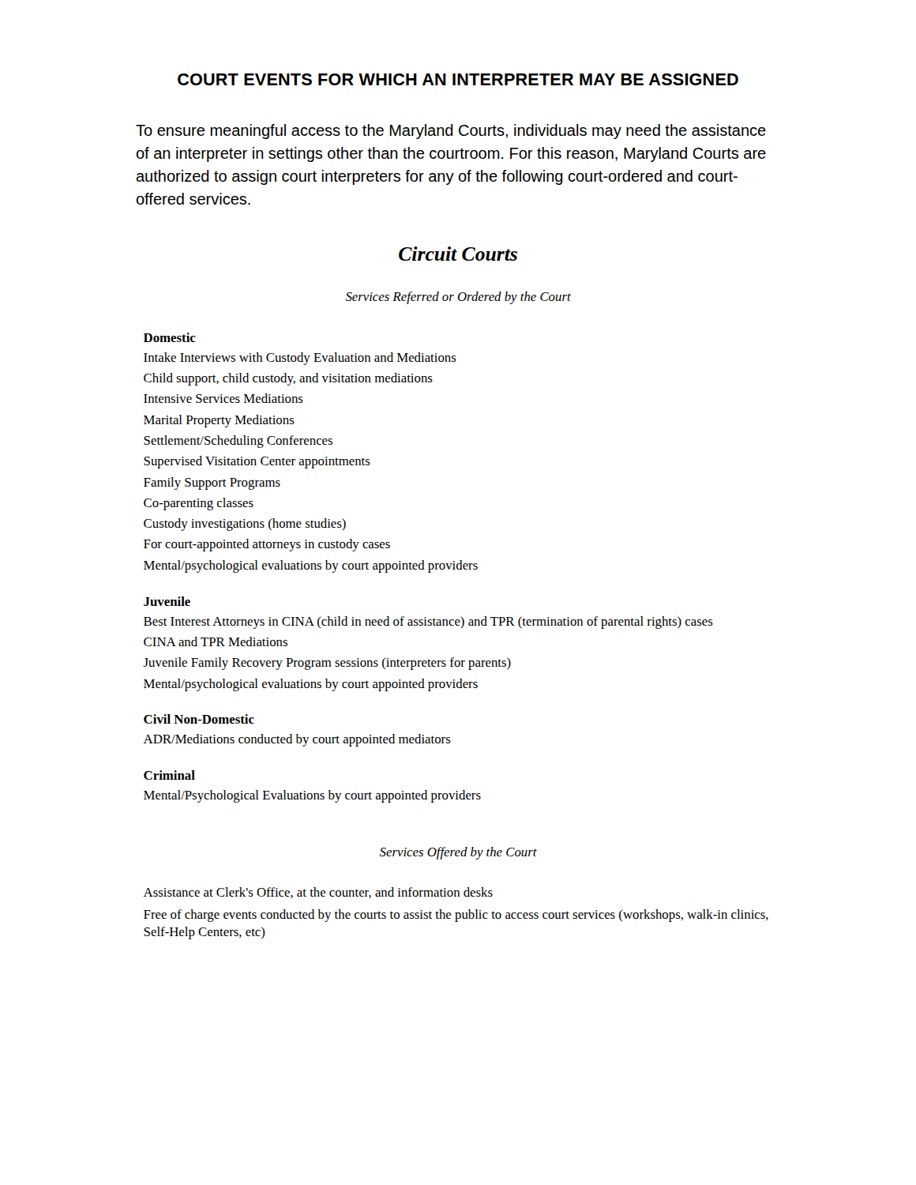COURT EVENTS FOR WHICH AN INTERPRETER MAY BE ASSIGNED
To ensure meaningful access to the Maryland Courts, individuals may need the assistance of an interpreter in settings other than the courtroom. For this reason, Maryland Courts are authorized to assign court interpreters for any of the following court-ordered and court-offered services.
Circuit Courts
Services Referred or Ordered by the Court
Domestic
Intake Interviews with Custody Evaluation and Mediations
Child support, child custody, and visitation mediations
Intensive Services Mediations
Marital Property Mediations
Settlement/Scheduling Conferences
Supervised Visitation Center appointments
Family Support Programs
Co-parenting classes
Custody investigations (home studies)
For court-appointed attorneys in custody cases
Mental/psychological evaluations by court appointed providers
Juvenile
Best Interest Attorneys in CINA (child in need of assistance) and TPR (termination of parental rights) cases
CINA and TPR Mediations
Juvenile Family Recovery Program sessions (interpreters for parents)
Mental/psychological evaluations by court appointed providers
Civil Non-Domestic
ADR/Mediations conducted by court appointed mediators
Criminal
Mental/Psychological Evaluations by court appointed providers
Services Offered by the Court
Assistance at Clerk's Office, at the counter, and information desks
Free of charge events conducted by the courts to assist the public to access court services (workshops, walk-in clinics, Self-Help Centers, etc)